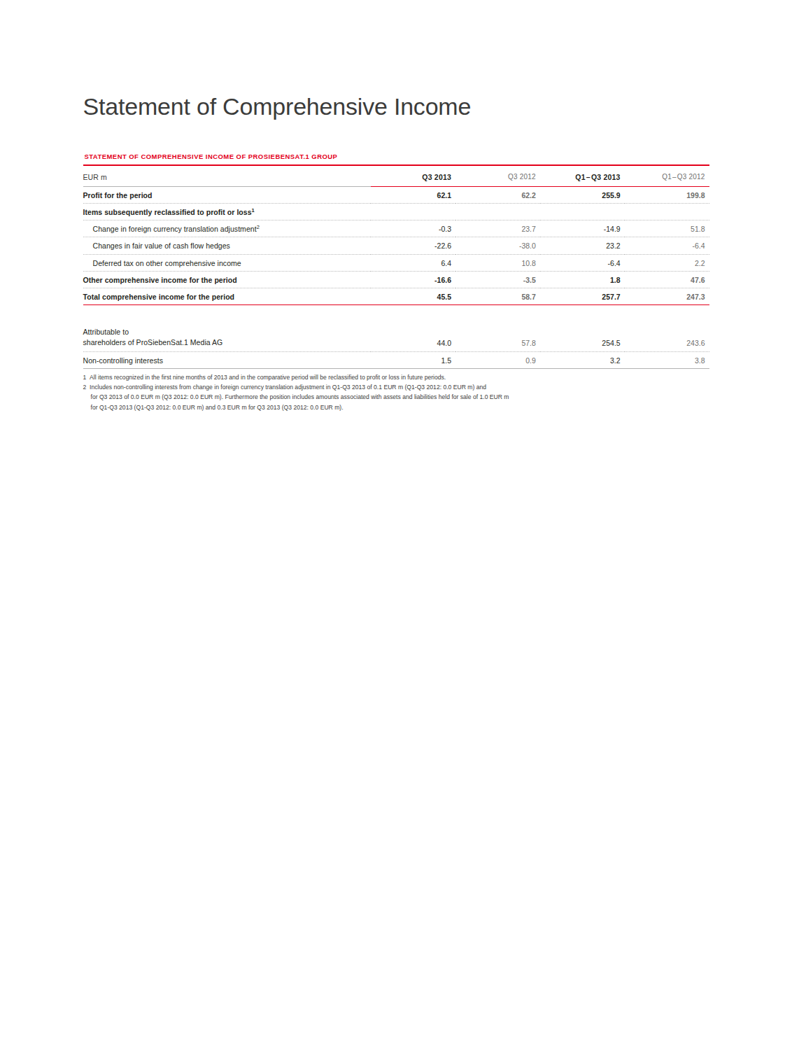Statement of Comprehensive Income
STATEMENT OF COMPREHENSIVE INCOME OF PROSIEBENSAT.1 GROUP
| EUR m | Q3 2013 | Q3 2012 | Q1 – Q3 2013 | Q1 – Q3 2012 |
| --- | --- | --- | --- | --- |
| Profit for the period | 62.1 | 62.2 | 255.9 | 199.8 |
| Items subsequently reclassified to profit or loss 1 | | | | |
| Change in foreign currency translation adjustment 2 | -0.3 | 23.7 | -14.9 | 51.8 |
| Changes in fair value of cash flow hedges | -22.6 | -38.0 | 23.2 | -6.4 |
| Deferred tax on other comprehensive income | 6.4 | 10.8 | -6.4 | 2.2 |
| Other comprehensive income for the period | -16.6 | -3.5 | 1.8 | 47.6 |
| Total comprehensive income for the period | 45.5 | 58.7 | 257.7 | 247.3 |
| Attributable to shareholders of ProSiebenSat.1 Media AG | 44.0 | 57.8 | 254.5 | 243.6 |
| Non-controlling interests | 1.5 | 0.9 | 3.2 | 3.8 |
1 All items recognized in the first nine months of 2013 and in the comparative period will be reclassified to profit or loss in future periods.
2 Includes non-controlling interests from change in foreign currency translation adjustment in Q1-Q3 2013 of 0.1 EUR m (Q1-Q3 2012: 0.0 EUR m) and
for Q3 2013 of 0.0 EUR m (Q3 2012: 0.0 EUR m). Furthermore the position includes amounts associated with assets and liabilities held for sale of 1.0 EUR m
for Q1-Q3 2013 (Q1-Q3 2012: 0.0 EUR m) and 0.3 EUR m for Q3 2013 (Q3 2012: 0.0 EUR m).